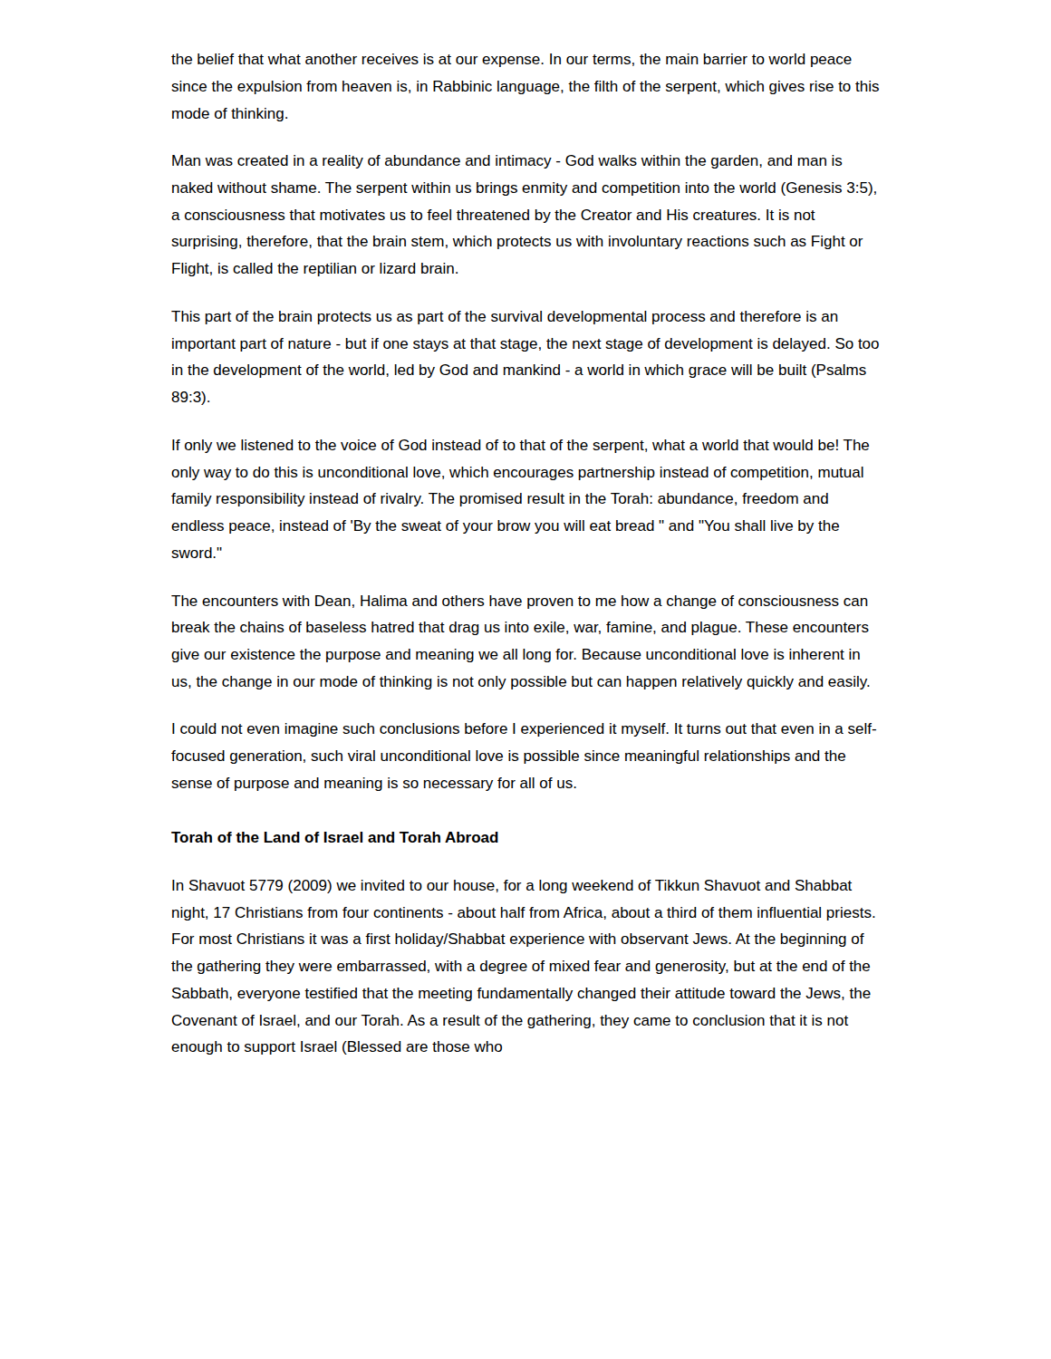the belief that what another receives is at our expense. In our terms, the main barrier to world peace since the expulsion from heaven is, in Rabbinic language, the filth of the serpent, which gives rise to this mode of thinking.
Man was created in a reality of abundance and intimacy - God walks within the garden, and man is naked without shame. The serpent within us brings enmity and competition into the world (Genesis 3:5), a consciousness that motivates us to feel threatened by the Creator and His creatures. It is not surprising, therefore, that the brain stem, which protects us with involuntary reactions such as Fight or Flight, is called the reptilian or lizard brain.
This part of the brain protects us as part of the survival developmental process and therefore is an important part of nature - but if one stays at that stage, the next stage of development is delayed. So too in the development of the world, led by God and mankind - a world in which grace will be built (Psalms 89:3).
If only we listened to the voice of God instead of to that of the serpent, what a world that would be! The only way to do this is unconditional love, which encourages partnership instead of competition, mutual family responsibility instead of rivalry. The promised result in the Torah: abundance, freedom and endless peace, instead of 'By the sweat of your brow you will eat bread " and "You shall live by the sword."
The encounters with Dean, Halima and others have proven to me how a change of consciousness can break the chains of baseless hatred that drag us into exile, war, famine, and plague. These encounters give our existence the purpose and meaning we all long for. Because unconditional love is inherent in us, the change in our mode of thinking is not only possible but can happen relatively quickly and easily.
I could not even imagine such conclusions before I experienced it myself. It turns out that even in a self-focused generation, such viral unconditional love is possible since meaningful relationships and the sense of purpose and meaning is so necessary for all of us.
Torah of the Land of Israel and Torah Abroad
In Shavuot 5779 (2009) we invited to our house, for a long weekend of Tikkun Shavuot and Shabbat night, 17 Christians from four continents - about half from Africa, about a third of them influential priests. For most Christians it was a first holiday/Shabbat experience with observant Jews. At the beginning of the gathering they were embarrassed, with a degree of mixed fear and generosity, but at the end of the Sabbath, everyone testified that the meeting fundamentally changed their attitude toward the Jews, the Covenant of Israel, and our Torah. As a result of the gathering, they came to conclusion that it is not enough to support Israel (Blessed are those who